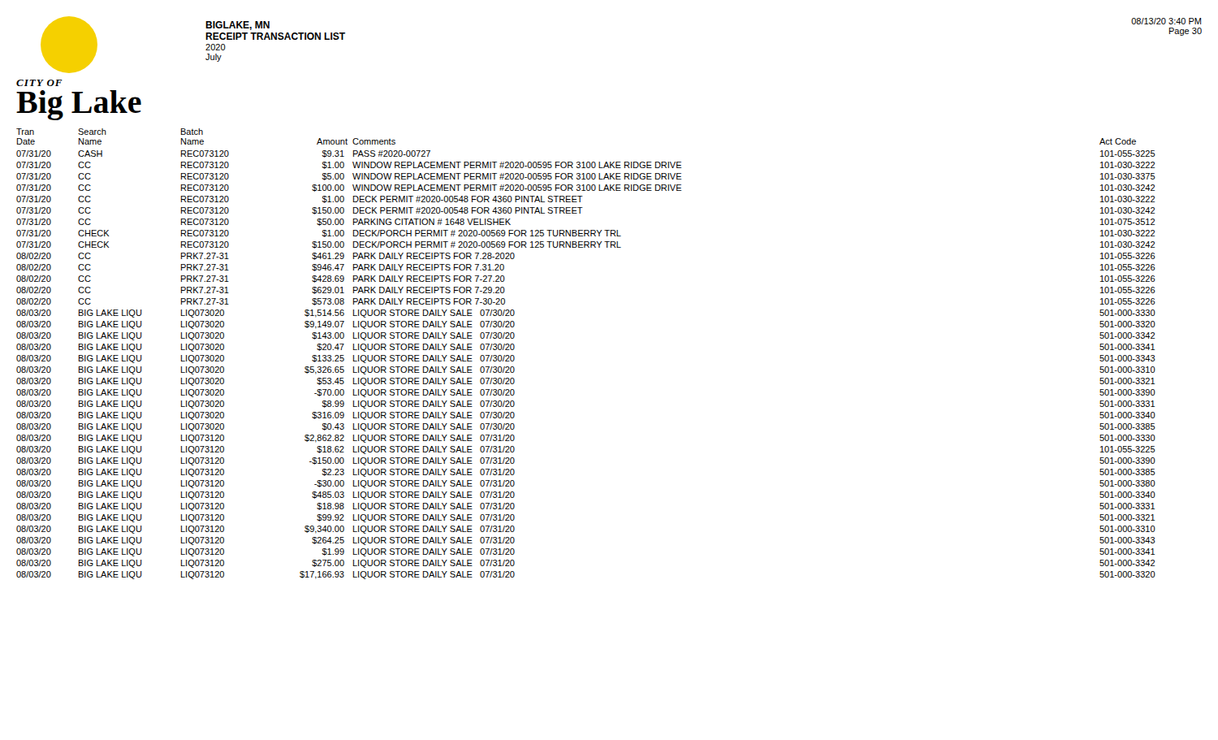08/13/20 3:40 PM
Page 30
CITY OF
Big Lake
BIGLAKE, MN
RECEIPT TRANSACTION LIST
2020
July
| Tran Date | Search Name | Batch Name | Amount | Comments | Act Code |
| --- | --- | --- | --- | --- | --- |
| 07/31/20 | CASH | REC073120 | $9.31 | PASS #2020-00727 | 101-055-3225 |
| 07/31/20 | CC | REC073120 | $1.00 | WINDOW REPLACEMENT PERMIT #2020-00595 FOR 3100 LAKE RIDGE DRIVE | 101-030-3222 |
| 07/31/20 | CC | REC073120 | $5.00 | WINDOW REPLACEMENT PERMIT #2020-00595 FOR 3100 LAKE RIDGE DRIVE | 101-030-3375 |
| 07/31/20 | CC | REC073120 | $100.00 | WINDOW REPLACEMENT PERMIT #2020-00595 FOR 3100 LAKE RIDGE DRIVE | 101-030-3242 |
| 07/31/20 | CC | REC073120 | $1.00 | DECK PERMIT #2020-00548 FOR 4360 PINTAL STREET | 101-030-3222 |
| 07/31/20 | CC | REC073120 | $150.00 | DECK PERMIT #2020-00548 FOR 4360 PINTAL STREET | 101-030-3242 |
| 07/31/20 | CC | REC073120 | $50.00 | PARKING CITATION # 1648 VELISHEK | 101-075-3512 |
| 07/31/20 | CHECK | REC073120 | $1.00 | DECK/PORCH PERMIT # 2020-00569 FOR 125 TURNBERRY TRL | 101-030-3222 |
| 07/31/20 | CHECK | REC073120 | $150.00 | DECK/PORCH PERMIT # 2020-00569 FOR 125 TURNBERRY TRL | 101-030-3242 |
| 08/02/20 | CC | PRK7.27-31 | $461.29 | PARK DAILY RECEIPTS FOR 7.28-2020 | 101-055-3226 |
| 08/02/20 | CC | PRK7.27-31 | $946.47 | PARK DAILY RECEIPTS FOR 7.31.20 | 101-055-3226 |
| 08/02/20 | CC | PRK7.27-31 | $428.69 | PARK DAILY RECEIPTS FOR 7-27.20 | 101-055-3226 |
| 08/02/20 | CC | PRK7.27-31 | $629.01 | PARK DAILY RECEIPTS FOR 7-29.20 | 101-055-3226 |
| 08/02/20 | CC | PRK7.27-31 | $573.08 | PARK DAILY RECEIPTS FOR 7-30-20 | 101-055-3226 |
| 08/03/20 | BIG LAKE LIQU | LIQ073020 | $1,514.56 | LIQUOR STORE DAILY SALE 07/30/20 | 501-000-3330 |
| 08/03/20 | BIG LAKE LIQU | LIQ073020 | $9,149.07 | LIQUOR STORE DAILY SALE 07/30/20 | 501-000-3320 |
| 08/03/20 | BIG LAKE LIQU | LIQ073020 | $143.00 | LIQUOR STORE DAILY SALE 07/30/20 | 501-000-3342 |
| 08/03/20 | BIG LAKE LIQU | LIQ073020 | $20.47 | LIQUOR STORE DAILY SALE 07/30/20 | 501-000-3341 |
| 08/03/20 | BIG LAKE LIQU | LIQ073020 | $133.25 | LIQUOR STORE DAILY SALE 07/30/20 | 501-000-3343 |
| 08/03/20 | BIG LAKE LIQU | LIQ073020 | $5,326.65 | LIQUOR STORE DAILY SALE 07/30/20 | 501-000-3310 |
| 08/03/20 | BIG LAKE LIQU | LIQ073020 | $53.45 | LIQUOR STORE DAILY SALE 07/30/20 | 501-000-3321 |
| 08/03/20 | BIG LAKE LIQU | LIQ073020 | -$70.00 | LIQUOR STORE DAILY SALE 07/30/20 | 501-000-3390 |
| 08/03/20 | BIG LAKE LIQU | LIQ073020 | $8.99 | LIQUOR STORE DAILY SALE 07/30/20 | 501-000-3331 |
| 08/03/20 | BIG LAKE LIQU | LIQ073020 | $316.09 | LIQUOR STORE DAILY SALE 07/30/20 | 501-000-3340 |
| 08/03/20 | BIG LAKE LIQU | LIQ073020 | $0.43 | LIQUOR STORE DAILY SALE 07/30/20 | 501-000-3385 |
| 08/03/20 | BIG LAKE LIQU | LIQ073120 | $2,862.82 | LIQUOR STORE DAILY SALE 07/31/20 | 501-000-3330 |
| 08/03/20 | BIG LAKE LIQU | LIQ073120 | $18.62 | LIQUOR STORE DAILY SALE 07/31/20 | 101-055-3225 |
| 08/03/20 | BIG LAKE LIQU | LIQ073120 | -$150.00 | LIQUOR STORE DAILY SALE 07/31/20 | 501-000-3390 |
| 08/03/20 | BIG LAKE LIQU | LIQ073120 | $2.23 | LIQUOR STORE DAILY SALE 07/31/20 | 501-000-3385 |
| 08/03/20 | BIG LAKE LIQU | LIQ073120 | -$30.00 | LIQUOR STORE DAILY SALE 07/31/20 | 501-000-3380 |
| 08/03/20 | BIG LAKE LIQU | LIQ073120 | $485.03 | LIQUOR STORE DAILY SALE 07/31/20 | 501-000-3340 |
| 08/03/20 | BIG LAKE LIQU | LIQ073120 | $18.98 | LIQUOR STORE DAILY SALE 07/31/20 | 501-000-3331 |
| 08/03/20 | BIG LAKE LIQU | LIQ073120 | $99.92 | LIQUOR STORE DAILY SALE 07/31/20 | 501-000-3321 |
| 08/03/20 | BIG LAKE LIQU | LIQ073120 | $9,340.00 | LIQUOR STORE DAILY SALE 07/31/20 | 501-000-3310 |
| 08/03/20 | BIG LAKE LIQU | LIQ073120 | $264.25 | LIQUOR STORE DAILY SALE 07/31/20 | 501-000-3343 |
| 08/03/20 | BIG LAKE LIQU | LIQ073120 | $1.99 | LIQUOR STORE DAILY SALE 07/31/20 | 501-000-3341 |
| 08/03/20 | BIG LAKE LIQU | LIQ073120 | $275.00 | LIQUOR STORE DAILY SALE 07/31/20 | 501-000-3342 |
| 08/03/20 | BIG LAKE LIQU | LIQ073120 | $17,166.93 | LIQUOR STORE DAILY SALE 07/31/20 | 501-000-3320 |